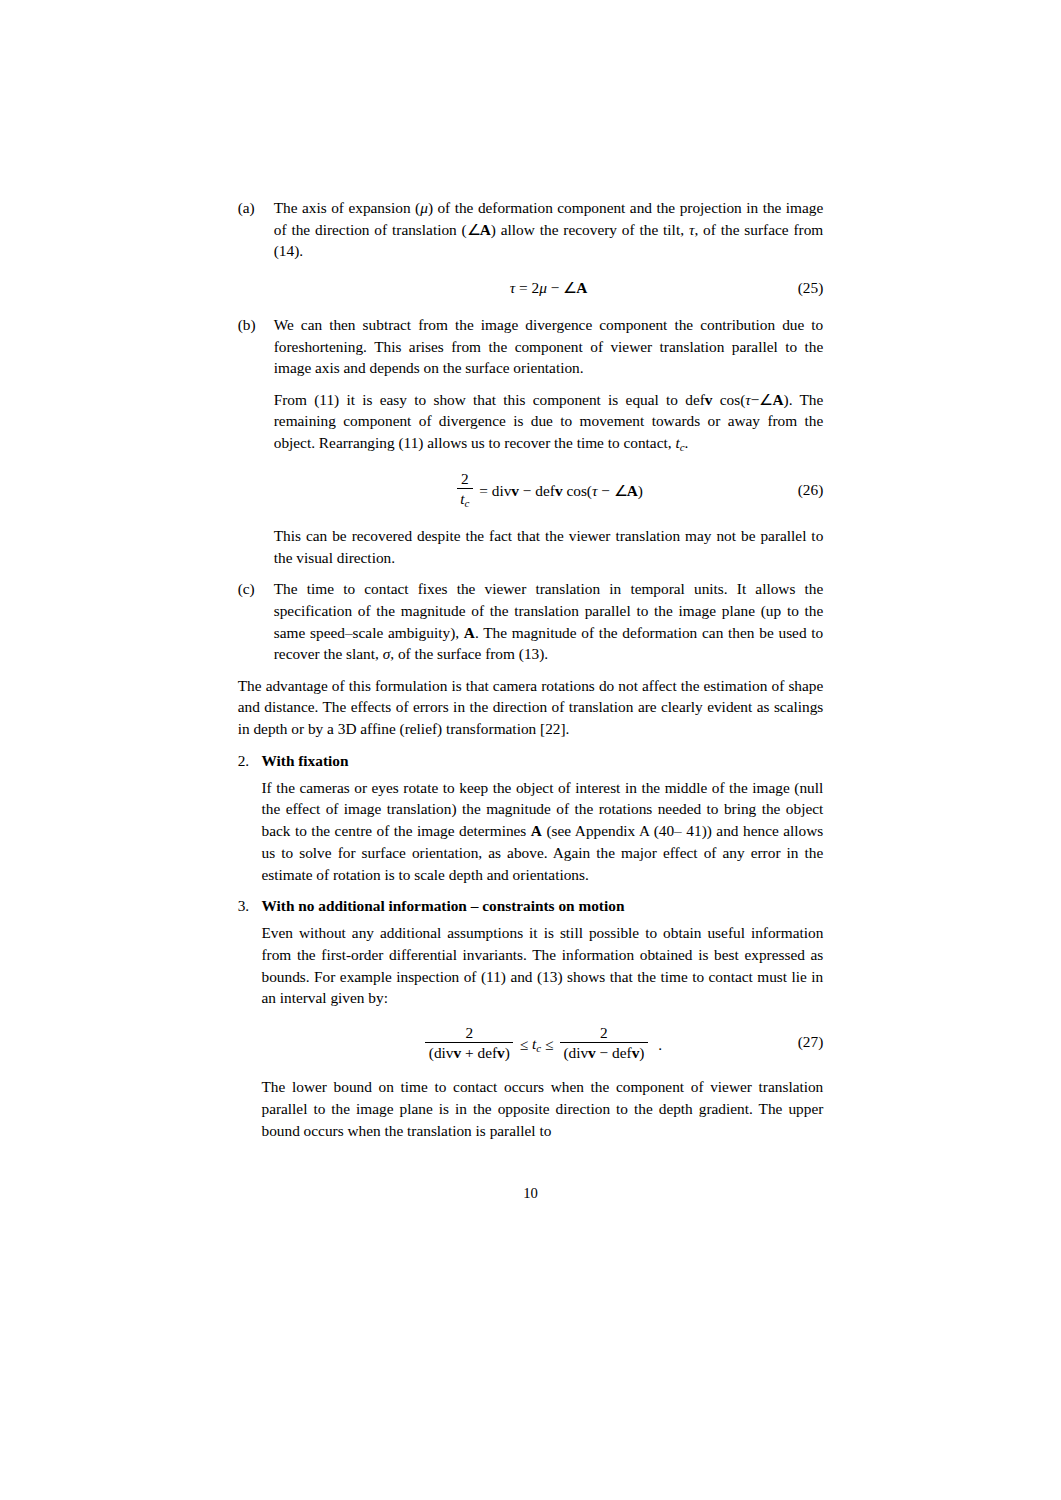(a)
The axis of expansion (μ) of the deformation component and the projection in the image of the direction of translation (∠A) allow the recovery of the tilt, τ, of the surface from (14).
τ = 2μ − ∠A (25)
(b)
We can then subtract from the image divergence component the contribution due to foreshortening. This arises from the component of viewer translation parallel to the image axis and depends on the surface orientation.
From (11) it is easy to show that this component is equal to defv cos(τ−∠A). The remaining component of divergence is due to movement towards or away from the object. Rearranging (11) allows us to recover the time to contact, tc.
2 tc = divv − defv cos(τ − ∠A) (26)
This can be recovered despite the fact that the viewer translation may not be parallel to the visual direction.
(c)
The time to contact fixes the viewer translation in temporal units. It allows the specification of the magnitude of the translation parallel to the image plane (up to the same speed–scale ambiguity), A. The magnitude of the deformation can then be used to recover the slant, σ, of the surface from (13).
The advantage of this formulation is that camera rotations do not affect the estimation of shape and distance. The effects of errors in the direction of translation are clearly evident as scalings in depth or by a 3D affine (relief) transformation [22].
2.
With fixation
If the cameras or eyes rotate to keep the object of interest in the middle of the image (null the effect of image translation) the magnitude of the rotations needed to bring the object back to the centre of the image determines A (see Appendix A (40– 41)) and hence allows us to solve for surface orientation, as above. Again the major effect of any error in the estimate of rotation is to scale depth and orientations.
3.
With no additional information – constraints on motion
Even without any additional assumptions it is still possible to obtain useful information from the first-order differential invariants. The information obtained is best expressed as bounds. For example inspection of (11) and (13) shows that the time to contact must lie in an interval given by:
2(divv + defv) ≤ tc ≤ 2(divv − defv) . (27)
The lower bound on time to contact occurs when the component of viewer translation parallel to the image plane is in the opposite direction to the depth gradient. The upper bound occurs when the translation is parallel to
10